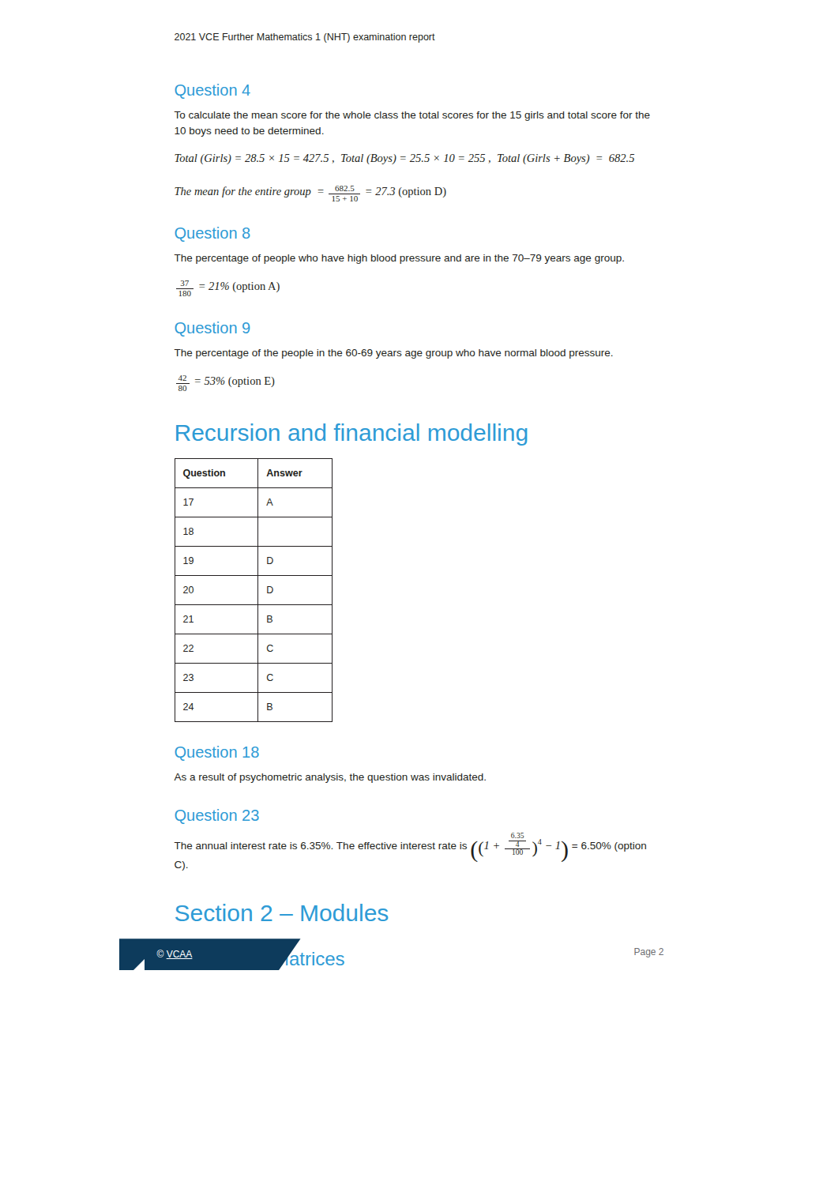2021 VCE Further Mathematics 1 (NHT) examination report
Question 4
To calculate the mean score for the whole class the total scores for the 15 girls and total score for the 10 boys need to be determined.
Total (Girls) = 28.5 × 15 = 427.5 , Total (Boys) = 25.5 × 10 = 255 , Total (Girls + Boys) = 682.5
The mean for the entire group = 682.515 + 10 = 27.3 (option D)
Question 8
The percentage of people who have high blood pressure and are in the 70–79 years age group.
37180 = 21% (option A)
Question 9
The percentage of the people in the 60-69 years age group who have normal blood pressure.
4280 = 53% (option E)
Recursion and financial modelling
| Question | Answer |
| --- | --- |
| 17 | A |
| 18 | |
| 19 | D |
| 20 | D |
| 21 | B |
| 22 | C |
| 23 | C |
| 24 | B |
Question 18
As a result of psychometric analysis, the question was invalidated.
Question 23
The annual interest rate is 6.35%. The effective interest rate is ((1 + 6.354100)4 − 1) = 6.50% (option C).
Section 2 – Modules
Module 1 – Matrices
© VCAA
Page 2